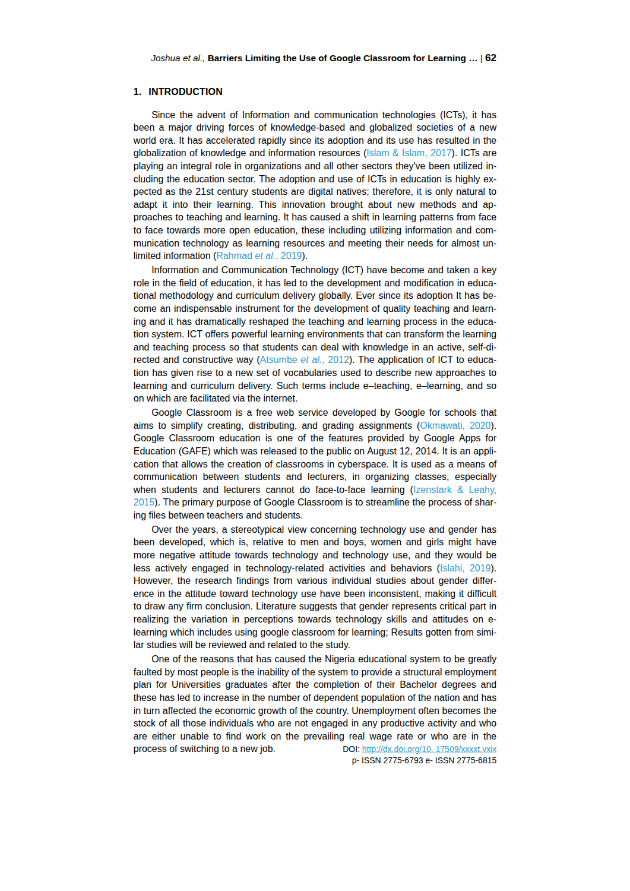Joshua et al., Barriers Limiting the Use of Google Classroom for Learning … | 62
1. INTRODUCTION
Since the advent of Information and communication technologies (ICTs), it has been a major driving forces of knowledge-based and globalized societies of a new world era. It has accelerated rapidly since its adoption and its use has resulted in the globalization of knowledge and information resources (Islam & Islam, 2017). ICTs are playing an integral role in organizations and all other sectors they've been utilized including the education sector. The adoption and use of ICTs in education is highly expected as the 21st century students are digital natives; therefore, it is only natural to adapt it into their learning. This innovation brought about new methods and approaches to teaching and learning. It has caused a shift in learning patterns from face to face towards more open education, these including utilizing information and communication technology as learning resources and meeting their needs for almost unlimited information (Rahmad et al., 2019).
Information and Communication Technology (ICT) have become and taken a key role in the field of education, it has led to the development and modification in educational methodology and curriculum delivery globally. Ever since its adoption It has become an indispensable instrument for the development of quality teaching and learning and it has dramatically reshaped the teaching and learning process in the education system. ICT offers powerful learning environments that can transform the learning and teaching process so that students can deal with knowledge in an active, self-directed and constructive way (Atsumbe et al., 2012). The application of ICT to education has given rise to a new set of vocabularies used to describe new approaches to learning and curriculum delivery. Such terms include e–teaching, e–learning, and so on which are facilitated via the internet.
Google Classroom is a free web service developed by Google for schools that aims to simplify creating, distributing, and grading assignments (Okmawati, 2020). Google Classroom education is one of the features provided by Google Apps for Education (GAFE) which was released to the public on August 12, 2014. It is an application that allows the creation of classrooms in cyberspace. It is used as a means of communication between students and lecturers, in organizing classes, especially when students and lecturers cannot do face-to-face learning (Izenstark & Leahy, 2015). The primary purpose of Google Classroom is to streamline the process of sharing files between teachers and students.
Over the years, a stereotypical view concerning technology use and gender has been developed, which is, relative to men and boys, women and girls might have more negative attitude towards technology and technology use, and they would be less actively engaged in technology-related activities and behaviors (Islahi, 2019). However, the research findings from various individual studies about gender difference in the attitude toward technology use have been inconsistent, making it difficult to draw any firm conclusion. Literature suggests that gender represents critical part in realizing the variation in perceptions towards technology skills and attitudes on e-learning which includes using google classroom for learning; Results gotten from similar studies will be reviewed and related to the study.
One of the reasons that has caused the Nigeria educational system to be greatly faulted by most people is the inability of the system to provide a structural employment plan for Universities graduates after the completion of their Bachelor degrees and these has led to increase in the number of dependent population of the nation and has in turn affected the economic growth of the country. Unemployment often becomes the stock of all those individuals who are not engaged in any productive activity and who are either unable to find work on the prevailing real wage rate or who are in the process of switching to a new job.
DOI: http://dx.doi.org/10. 17509/xxxxt.vxix
p- ISSN 2775-6793 e- ISSN 2775-6815